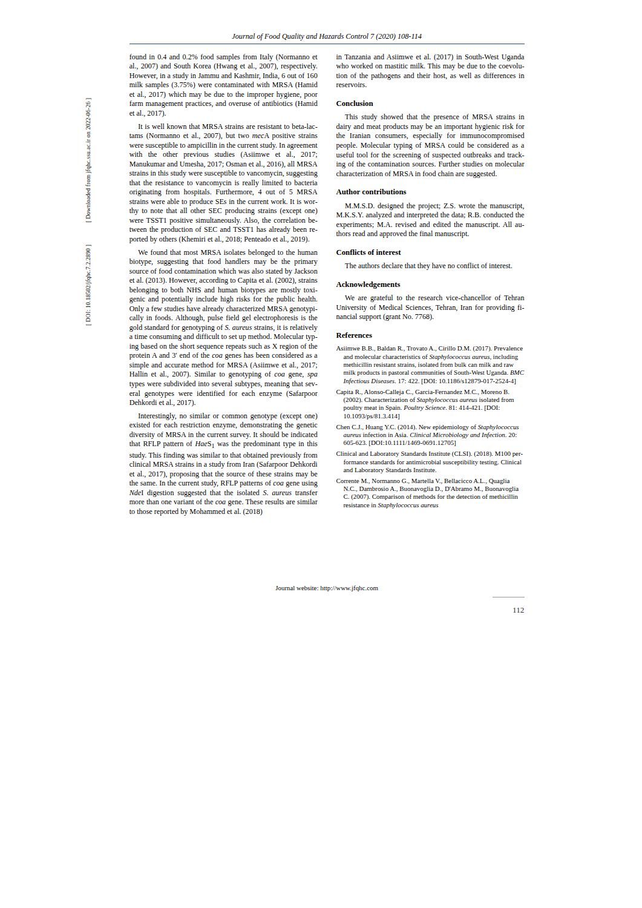[ DOI: 10.18502/jfqhc.7.2.2890 ] [ Downloaded from jfqhc.ssu.ac.ir on 2022-06-26 ]
Journal of Food Quality and Hazards Control 7 (2020) 108-114
found in 0.4 and 0.2% food samples from Italy (Normanno et al., 2007) and South Korea (Hwang et al., 2007), respectively. However, in a study in Jammu and Kashmir, India, 6 out of 160 milk samples (3.75%) were contaminated with MRSA (Hamid et al., 2017) which may be due to the improper hygiene, poor farm management practices, and overuse of antibiotics (Hamid et al., 2017).
It is well known that MRSA strains are resistant to beta-lactams (Normanno et al., 2007), but two mec A positive strains were susceptible to ampicillin in the current study. In agreement with the other previous studies (Asiimwe et al., 2017; Manukumar and Umesha, 2017; Osman et al., 2016), all MRSA strains in this study were susceptible to vancomycin, suggesting that the resistance to vancomycin is really limited to bacteria originating from hospitals. Furthermore, 4 out of 5 MRSA strains were able to produce SEs in the current work. It is worthy to note that all other SEC producing strains (except one) were TSST1 positive simultaneously. Also, the correlation between the production of SEC and TSST1 has already been reported by others (Khemiri et al., 2018; Penteado et al., 2019).
We found that most MRSA isolates belonged to the human biotype, suggesting that food handlers may be the primary source of food contamination which was also stated by Jackson et al. (2013). However, according to Capita et al. (2002), strains belonging to both NHS and human biotypes are mostly toxigenic and potentially include high risks for the public health. Only a few studies have already characterized MRSA genotypically in foods. Although, pulse field gel electrophoresis is the gold standard for genotyping of S. aureus strains, it is relatively a time consuming and difficult to set up method. Molecular typing based on the short sequence repeats such as X region of the protein A and 3′ end of the coa genes has been considered as a simple and accurate method for MRSA (Asiimwe et al., 2017; Hallin et al., 2007). Similar to genotyping of coa gene, spa types were subdivided into several subtypes, meaning that several genotypes were identified for each enzyme (Safarpoor Dehkordi et al., 2017).
Interestingly, no similar or common genotype (except one) existed for each restriction enzyme, demonstrating the genetic diversity of MRSA in the current survey. It should be indicated that RFLP pattern of Hae S1 was the predominant type in this study. This finding was similar to that obtained previously from clinical MRSA strains in a study from Iran (Safarpoor Dehkordi et al., 2017), proposing that the source of these strains may be the same. In the current study, RFLP patterns of coa gene using Nde I digestion suggested that the isolated S. aureus transfer more than one variant of the coa gene. These results are similar to those reported by Mohammed et al. (2018)
in Tanzania and Asiimwe et al. (2017) in South-West Uganda who worked on mastitic milk. This may be due to the coevolution of the pathogens and their host, as well as differences in reservoirs.
Conclusion
This study showed that the presence of MRSA strains in dairy and meat products may be an important hygienic risk for the Iranian consumers, especially for immunocompromised people. Molecular typing of MRSA could be considered as a useful tool for the screening of suspected outbreaks and tracking of the contamination sources. Further studies on molecular characterization of MRSA in food chain are suggested.
Author contributions
M.M.S.D. designed the project; Z.S. wrote the manuscript, M.K.S.Y. analyzed and interpreted the data; R.B. conducted the experiments; M.A. revised and edited the manuscript. All authors read and approved the final manuscript.
Conflicts of interest
The authors declare that they have no conflict of interest.
Acknowledgements
We are grateful to the research vice-chancellor of Tehran University of Medical Sciences, Tehran, Iran for providing financial support (grant No. 7768).
References
Asiimwe B.B., Baldan R., Trovato A., Cirillo D.M. (2017). Prevalence and molecular characteristics of Staphylococcus aureus, including methicillin resistant strains, isolated from bulk can milk and raw milk products in pastoral communities of South-West Uganda. BMC Infectious Diseases. 17: 422. [DOI: 10.1186/s12879-017-2524-4]
Capita R., Alonso-Calleja C., Garcia-Fernandez M.C., Moreno B. (2002). Characterization of Staphylococcus aureus isolated from poultry meat in Spain. Poultry Science. 81: 414-421. [DOI: 10.1093/ps/81.3.414]
Chen C.J., Huang Y.C. (2014). New epidemiology of Staphylococcus aureus infection in Asia. Clinical Microbiology and Infection. 20: 605-623. [DOI:10.1111/1469-0691.12705]
Clinical and Laboratory Standards Institute (CLSI). (2018). M100 performance standards for antimicrobial susceptibility testing. Clinical and Laboratory Standards Institute.
Corrente M., Normanno G., Martella V., Bellacicco A.L., Quaglia N.C., Dambrosio A., Buonavoglia D., D'Abramo M., Buonavoglia C. (2007). Comparison of methods for the detection of methicillin resistance in Staphylococcus aureus
Journal website: http://www.jfqhc.com
112